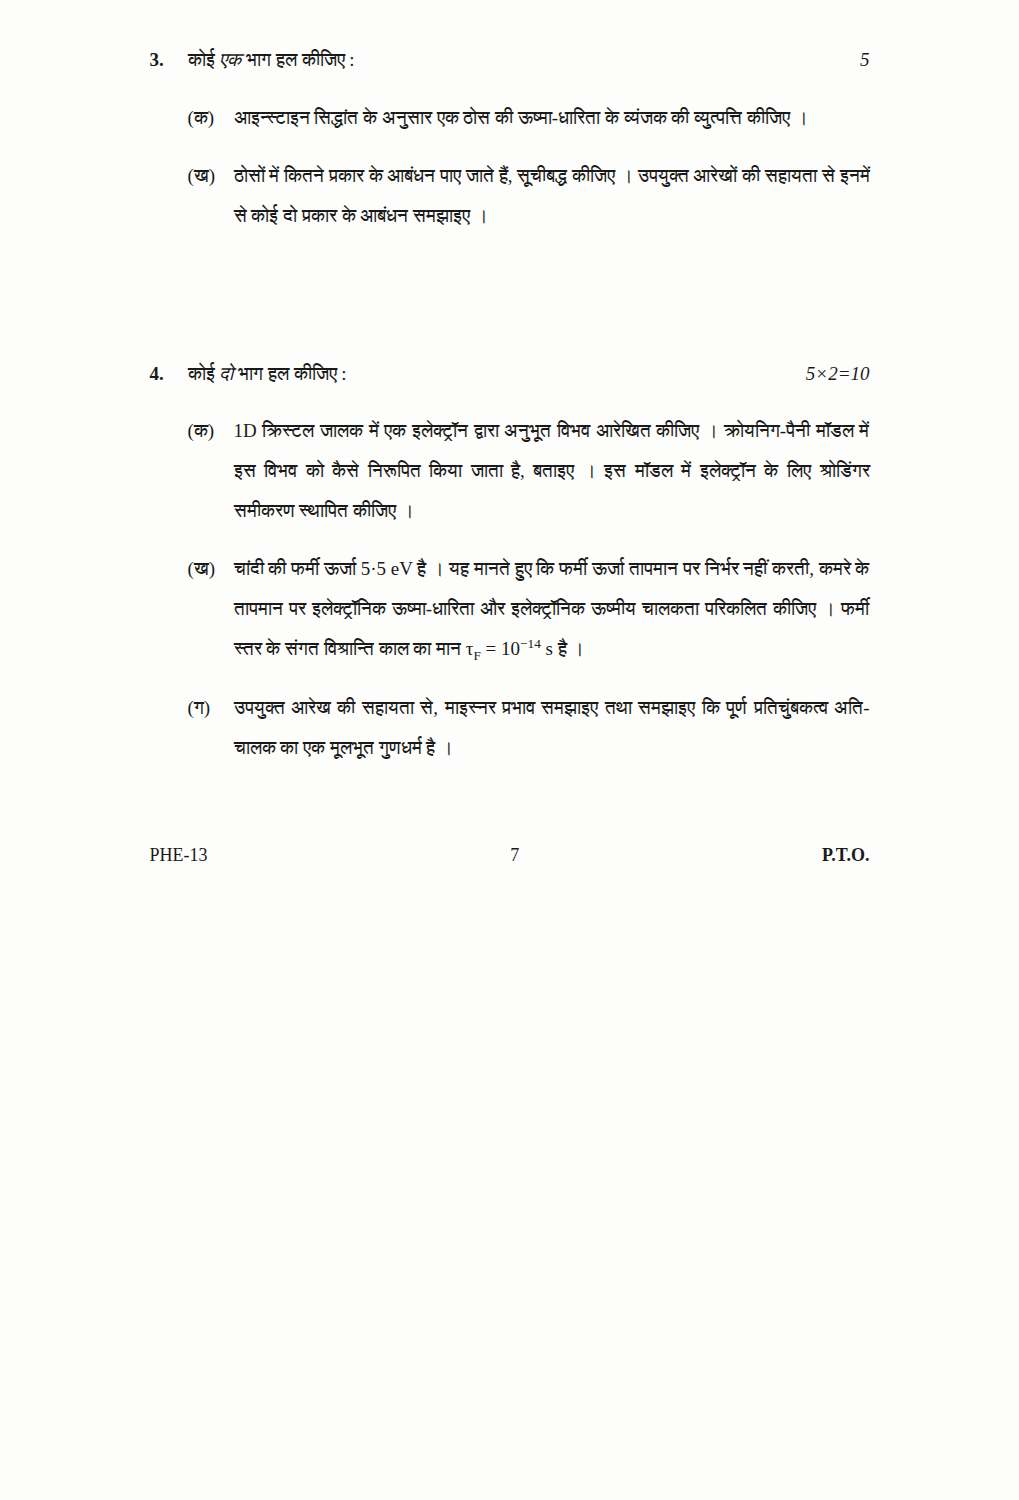3.
कोई एक भाग हल कीजिए : 5
(क)
आइन्स्टाइन सिद्धांत के अनुसार एक ठोस की ऊष्मा-धारिता के व्यंजक की व्युत्पत्ति कीजिए ।
(ख)
ठोसों में कितने प्रकार के आबंधन पाए जाते हैं, सूचीबद्ध कीजिए । उपयुक्त आरेखों की सहायता से इनमें से कोई दो प्रकार के आबंधन समझाइए ।
4.
कोई दो भाग हल कीजिए : 5×2=10
(क)
1D क्रिस्टल जालक में एक इलेक्ट्रॉन द्वारा अनुभूत विभव आरेखित कीजिए । क्रोयनिग-पैनी मॉडल में इस विभव को कैसे निरूपित किया जाता है, बताइए । इस मॉडल में इलेक्ट्रॉन के लिए श्रोडिंगर समीकरण स्थापित कीजिए ।
(ख)
चांदी की फर्मी ऊर्जा 5·5 eV है । यह मानते हुए कि फर्मी ऊर्जा तापमान पर निर्भर नहीं करती, कमरे के तापमान पर इलेक्ट्रॉनिक ऊष्मा-धारिता और इलेक्ट्रॉनिक ऊष्मीय चालकता परिकलित कीजिए । फर्मी स्तर के संगत विश्रान्ति काल का मान τF = 10−14 s है ।
(ग)
उपयुक्त आरेख की सहायता से, माइस्नर प्रभाव समझाइए तथा समझाइए कि पूर्ण प्रतिचुंबकत्व अति-चालक का एक मूलभूत गुणधर्म है ।
PHE-13 7 P.T.O.